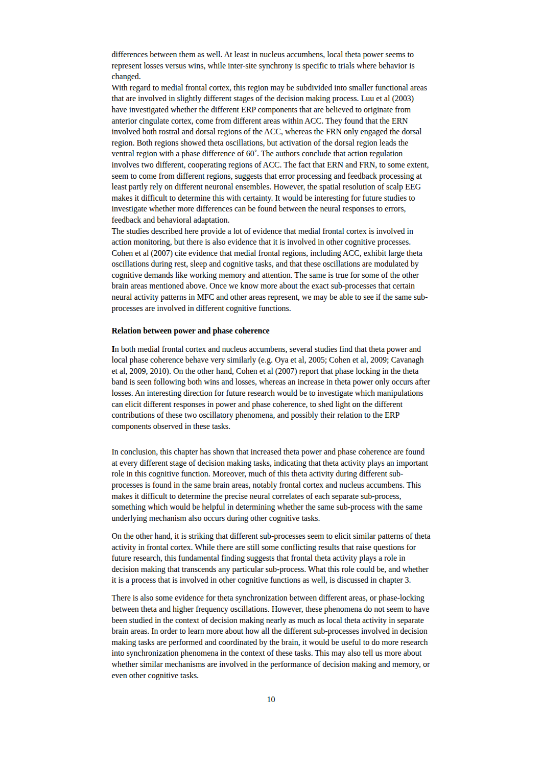differences between them as well. At least in nucleus accumbens, local theta power seems to represent losses versus wins, while inter-site synchrony is specific to trials where behavior is changed.
With regard to medial frontal cortex, this region may be subdivided into smaller functional areas that are involved in slightly different stages of the decision making process. Luu et al (2003) have investigated whether the different ERP components that are believed to originate from anterior cingulate cortex, come from different areas within ACC. They found that the ERN involved both rostral and dorsal regions of the ACC, whereas the FRN only engaged the dorsal region. Both regions showed theta oscillations, but activation of the dorsal region leads the ventral region with a phase difference of 60˚. The authors conclude that action regulation involves two different, cooperating regions of ACC. The fact that ERN and FRN, to some extent, seem to come from different regions, suggests that error processing and feedback processing at least partly rely on different neuronal ensembles. However, the spatial resolution of scalp EEG makes it difficult to determine this with certainty. It would be interesting for future studies to investigate whether more differences can be found between the neural responses to errors, feedback and behavioral adaptation.
The studies described here provide a lot of evidence that medial frontal cortex is involved in action monitoring, but there is also evidence that it is involved in other cognitive processes. Cohen et al (2007) cite evidence that medial frontal regions, including ACC, exhibit large theta oscillations during rest, sleep and cognitive tasks, and that these oscillations are modulated by cognitive demands like working memory and attention. The same is true for some of the other brain areas mentioned above. Once we know more about the exact sub-processes that certain neural activity patterns in MFC and other areas represent, we may be able to see if the same sub-processes are involved in different cognitive functions.
Relation between power and phase coherence
In both medial frontal cortex and nucleus accumbens, several studies find that theta power and local phase coherence behave very similarly (e.g. Oya et al, 2005; Cohen et al, 2009; Cavanagh et al, 2009, 2010). On the other hand, Cohen et al (2007) report that phase locking in the theta band is seen following both wins and losses, whereas an increase in theta power only occurs after losses. An interesting direction for future research would be to investigate which manipulations can elicit different responses in power and phase coherence, to shed light on the different contributions of these two oscillatory phenomena, and possibly their relation to the ERP components observed in these tasks.
In conclusion, this chapter has shown that increased theta power and phase coherence are found at every different stage of decision making tasks, indicating that theta activity plays an important role in this cognitive function. Moreover, much of this theta activity during different sub-processes is found in the same brain areas, notably frontal cortex and nucleus accumbens. This makes it difficult to determine the precise neural correlates of each separate sub-process, something which would be helpful in determining whether the same sub-process with the same underlying mechanism also occurs during other cognitive tasks.
On the other hand, it is striking that different sub-processes seem to elicit similar patterns of theta activity in frontal cortex. While there are still some conflicting results that raise questions for future research, this fundamental finding suggests that frontal theta activity plays a role in decision making that transcends any particular sub-process. What this role could be, and whether it is a process that is involved in other cognitive functions as well, is discussed in chapter 3.
There is also some evidence for theta synchronization between different areas, or phase-locking between theta and higher frequency oscillations. However, these phenomena do not seem to have been studied in the context of decision making nearly as much as local theta activity in separate brain areas. In order to learn more about how all the different sub-processes involved in decision making tasks are performed and coordinated by the brain, it would be useful to do more research into synchronization phenomena in the context of these tasks. This may also tell us more about whether similar mechanisms are involved in the performance of decision making and memory, or even other cognitive tasks.
10